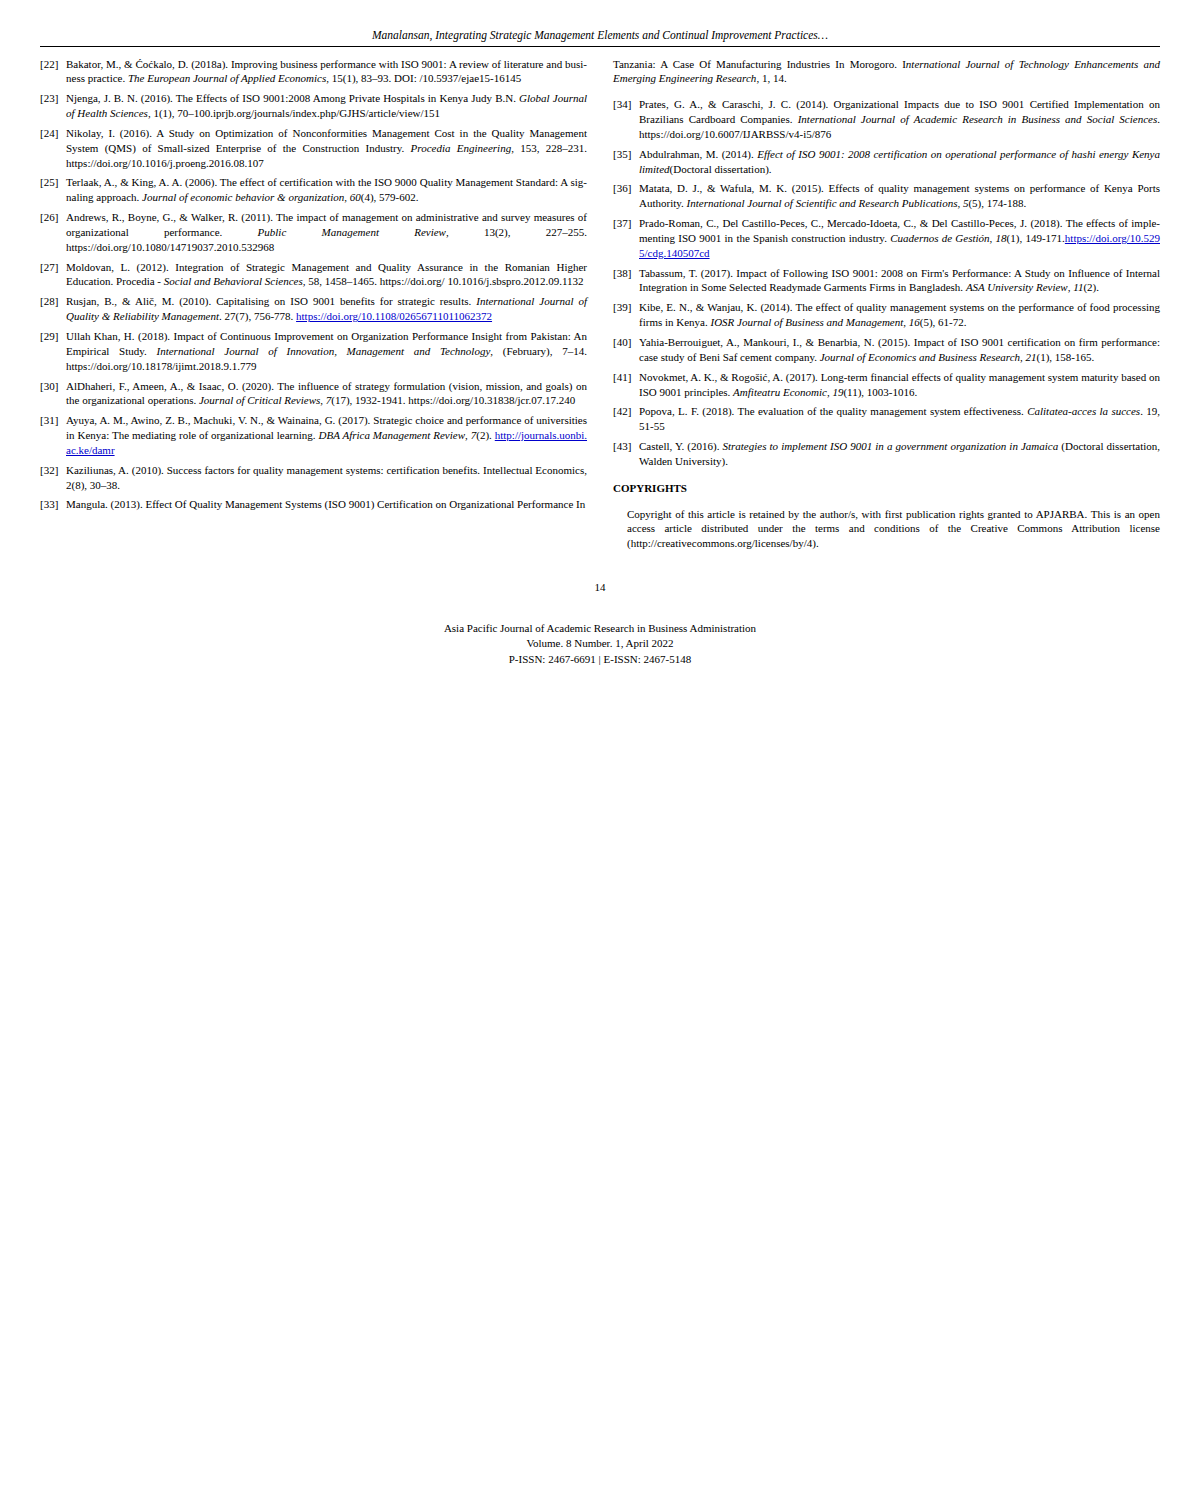Manalansan, Integrating Strategic Management Elements and Continual Improvement Practices…
[22] Bakator, M., & Ćoćkalo, D. (2018a). Improving business performance with ISO 9001: A review of literature and business practice. The European Journal of Applied Economics, 15(1), 83–93. DOI: /10.5937/ejae15-16145
[23] Njenga, J. B. N. (2016). The Effects of ISO 9001:2008 Among Private Hospitals in Kenya Judy B.N. Global Journal of Health Sciences, 1(1), 70–100.iprjb.org/journals/index.php/GJHS/article/view/151
[24] Nikolay, I. (2016). A Study on Optimization of Nonconformities Management Cost in the Quality Management System (QMS) of Small-sized Enterprise of the Construction Industry. Procedia Engineering, 153, 228–231. https://doi.org/10.1016/j.proeng.2016.08.107
[25] Terlaak, A., & King, A. A. (2006). The effect of certification with the ISO 9000 Quality Management Standard: A signaling approach. Journal of economic behavior & organization, 60(4), 579-602.
[26] Andrews, R., Boyne, G., & Walker, R. (2011). The impact of management on administrative and survey measures of organizational performance. Public Management Review, 13(2), 227–255. https://doi.org/10.1080/14719037.2010.532968
[27] Moldovan, L. (2012). Integration of Strategic Management and Quality Assurance in the Romanian Higher Education. Procedia - Social and Behavioral Sciences, 58, 1458–1465. https://doi.org/ 10.1016/j.sbspro.2012.09.1132
[28] Rusjan, B., & Alič, M. (2010). Capitalising on ISO 9001 benefits for strategic results. International Journal of Quality & Reliability Management. 27(7), 756-778. https://doi.org/10.1108/02656711011062372
[29] Ullah Khan, H. (2018). Impact of Continuous Improvement on Organization Performance Insight from Pakistan: An Empirical Study. International Journal of Innovation, Management and Technology, (February), 7–14. https://doi.org/10.18178/ijimt.2018.9.1.779
[30] AlDhaheri, F., Ameen, A., & Isaac, O. (2020). The influence of strategy formulation (vision, mission, and goals) on the organizational operations. Journal of Critical Reviews, 7(17), 1932-1941. https://doi.org/10.31838/jcr.07.17.240
[31] Ayuya, A. M., Awino, Z. B., Machuki, V. N., & Wainaina, G. (2017). Strategic choice and performance of universities in Kenya: The mediating role of organizational learning. DBA Africa Management Review, 7(2). http://journals.uonbi.ac.ke/damr
[32] Kaziliunas, A. (2010). Success factors for quality management systems: certification benefits. Intellectual Economics, 2(8), 30–38.
[33] Mangula. (2013). Effect Of Quality Management Systems (ISO 9001) Certification on Organizational Performance In
Tanzania: A Case Of Manufacturing Industries In Morogoro. International Journal of Technology Enhancements and Emerging Engineering Research, 1, 14.
[34] Prates, G. A., & Caraschi, J. C. (2014). Organizational Impacts due to ISO 9001 Certified Implementation on Brazilians Cardboard Companies. International Journal of Academic Research in Business and Social Sciences. https://doi.org/10.6007/IJARBSS/v4-i5/876
[35] Abdulrahman, M. (2014). Effect of ISO 9001: 2008 certification on operational performance of hashi energy Kenya limited(Doctoral dissertation).
[36] Matata, D. J., & Wafula, M. K. (2015). Effects of quality management systems on performance of Kenya Ports Authority. International Journal of Scientific and Research Publications, 5(5), 174-188.
[37] Prado-Roman, C., Del Castillo-Peces, C., Mercado-Idoeta, C., & Del Castillo-Peces, J. (2018). The effects of implementing ISO 9001 in the Spanish construction industry. Cuadernos de Gestión, 18(1), 149-171.https://doi.org/10.5295/cdg.140507cd
[38] Tabassum, T. (2017). Impact of Following ISO 9001: 2008 on Firm's Performance: A Study on Influence of Internal Integration in Some Selected Readymade Garments Firms in Bangladesh. ASA University Review, 11(2).
[39] Kibe, E. N., & Wanjau, K. (2014). The effect of quality management systems on the performance of food processing firms in Kenya. IOSR Journal of Business and Management, 16(5), 61-72.
[40] Yahia-Berrouiguet, A., Mankouri, I., & Benarbia, N. (2015). Impact of ISO 9001 certification on firm performance: case study of Beni Saf cement company. Journal of Economics and Business Research, 21(1), 158-165.
[41] Novokmet, A. K., & Rogošić, A. (2017). Long-term financial effects of quality management system maturity based on ISO 9001 principles. Amfiteatru Economic, 19(11), 1003-1016.
[42] Popova, L. F. (2018). The evaluation of the quality management system effectiveness. Calitatea-acces la succes. 19, 51-55
[43] Castell, Y. (2016). Strategies to implement ISO 9001 in a government organization in Jamaica (Doctoral dissertation, Walden University).
COPYRIGHTS
Copyright of this article is retained by the author/s, with first publication rights granted to APJARBA. This is an open access article distributed under the terms and conditions of the Creative Commons Attribution license (http://creativecommons.org/licenses/by/4).
14
Asia Pacific Journal of Academic Research in Business Administration
Volume. 8 Number. 1, April 2022
P-ISSN: 2467-6691 | E-ISSN: 2467-5148